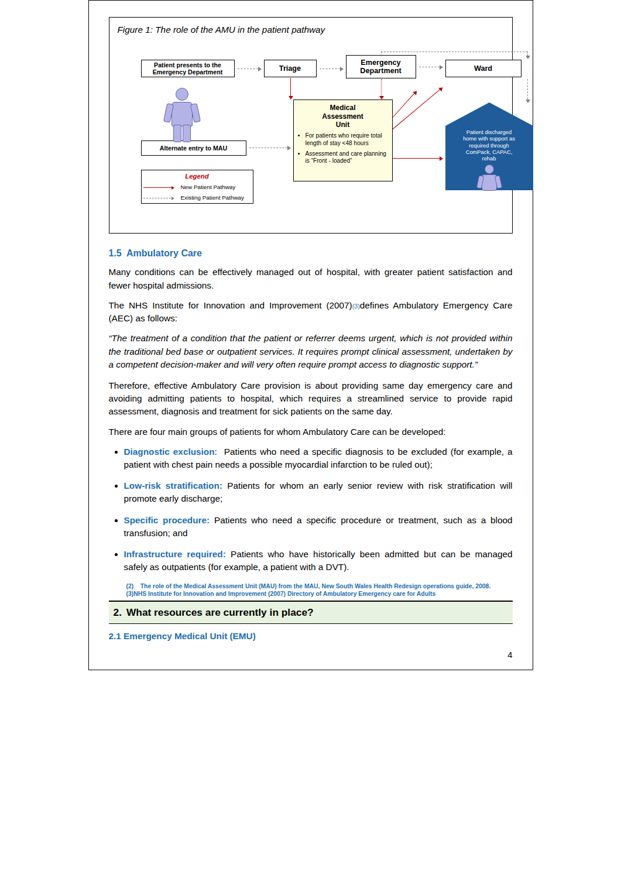Figure 1: The role of the AMU in the patient pathway
Patient presents to the
Emergency Department
Triage
Emergency
Department
Ward
Alternate entry to MAU
Medical
Assessment
Unit
For patients who require total length of stay <48 hours
Assessment and care planning is “Front - loaded”
Patient discharged
home with support as
required through
ComPack, CAPAC,
rehab
Legend
| | New Patient Pathway |
| | Existing Patient Pathway |
1.5 Ambulatory Care
Many conditions can be effectively managed out of hospital, with greater patient satisfaction and fewer hospital admissions.
The NHS Institute for Innovation and Improvement (2007)(3) defines Ambulatory Emergency Care (AEC) as follows:
“The treatment of a condition that the patient or referrer deems urgent, which is not provided within the traditional bed base or outpatient services. It requires prompt clinical assessment, undertaken by a competent decision-maker and will very often require prompt access to diagnostic support.”
Therefore, effective Ambulatory Care provision is about providing same day emergency care and avoiding admitting patients to hospital, which requires a streamlined service to provide rapid assessment, diagnosis and treatment for sick patients on the same day.
There are four main groups of patients for whom Ambulatory Care can be developed:
Diagnostic exclusion: Patients who need a specific diagnosis to be excluded (for example, a patient with chest pain needs a possible myocardial infarction to be ruled out);
Low-risk stratification: Patients for whom an early senior review with risk stratification will promote early discharge;
Specific procedure: Patients who need a specific procedure or treatment, such as a blood transfusion; and
Infrastructure required: Patients who have historically been admitted but can be managed safely as outpatients (for example, a patient with a DVT).
(2) The role of the Medical Assessment Unit (MAU) from the MAU, New South Wales Health Redesign operations guide, 2008.
(3) NHS Institute for Innovation and Improvement (2007) Directory of Ambulatory Emergency care for Adults
2. What resources are currently in place?
2.1 Emergency Medical Unit (EMU)
4